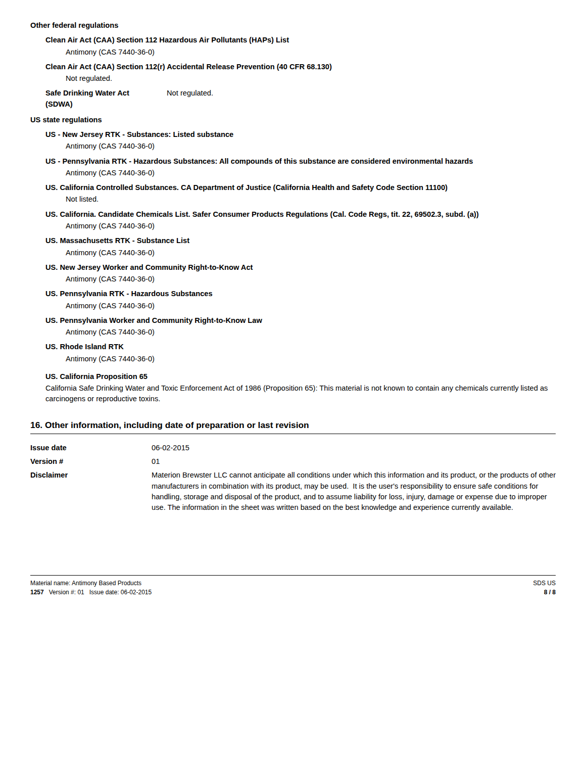Other federal regulations
Clean Air Act (CAA) Section 112 Hazardous Air Pollutants (HAPs) List
Antimony (CAS 7440-36-0)
Clean Air Act (CAA) Section 112(r) Accidental Release Prevention (40 CFR 68.130)
Not regulated.
Safe Drinking Water Act
(SDWA)
Not regulated.
US state regulations
US - New Jersey RTK - Substances: Listed substance
Antimony (CAS 7440-36-0)
US - Pennsylvania RTK - Hazardous Substances: All compounds of this substance are considered environmental hazards
Antimony (CAS 7440-36-0)
US. California Controlled Substances. CA Department of Justice (California Health and Safety Code Section 11100)
Not listed.
US. California. Candidate Chemicals List. Safer Consumer Products Regulations (Cal. Code Regs, tit. 22, 69502.3, subd. (a))
Antimony (CAS 7440-36-0)
US. Massachusetts RTK - Substance List
Antimony (CAS 7440-36-0)
US. New Jersey Worker and Community Right-to-Know Act
Antimony (CAS 7440-36-0)
US. Pennsylvania RTK - Hazardous Substances
Antimony (CAS 7440-36-0)
US. Pennsylvania Worker and Community Right-to-Know Law
Antimony (CAS 7440-36-0)
US. Rhode Island RTK
Antimony (CAS 7440-36-0)
US. California Proposition 65
California Safe Drinking Water and Toxic Enforcement Act of 1986 (Proposition 65): This material is not known to contain any chemicals currently listed as carcinogens or reproductive toxins.
16. Other information, including date of preparation or last revision
| Issue date | 06-02-2015 |
| Version # | 01 |
| Disclaimer | Materion Brewster LLC cannot anticipate all conditions under which this information and its product, or the products of other manufacturers in combination with its product, may be used. It is the user's responsibility to ensure safe conditions for handling, storage and disposal of the product, and to assume liability for loss, injury, damage or expense due to improper use. The information in the sheet was written based on the best knowledge and experience currently available. |
Material name: Antimony Based Products
1257 Version #: 01 Issue date: 06-02-2015
SDS US
8 / 8